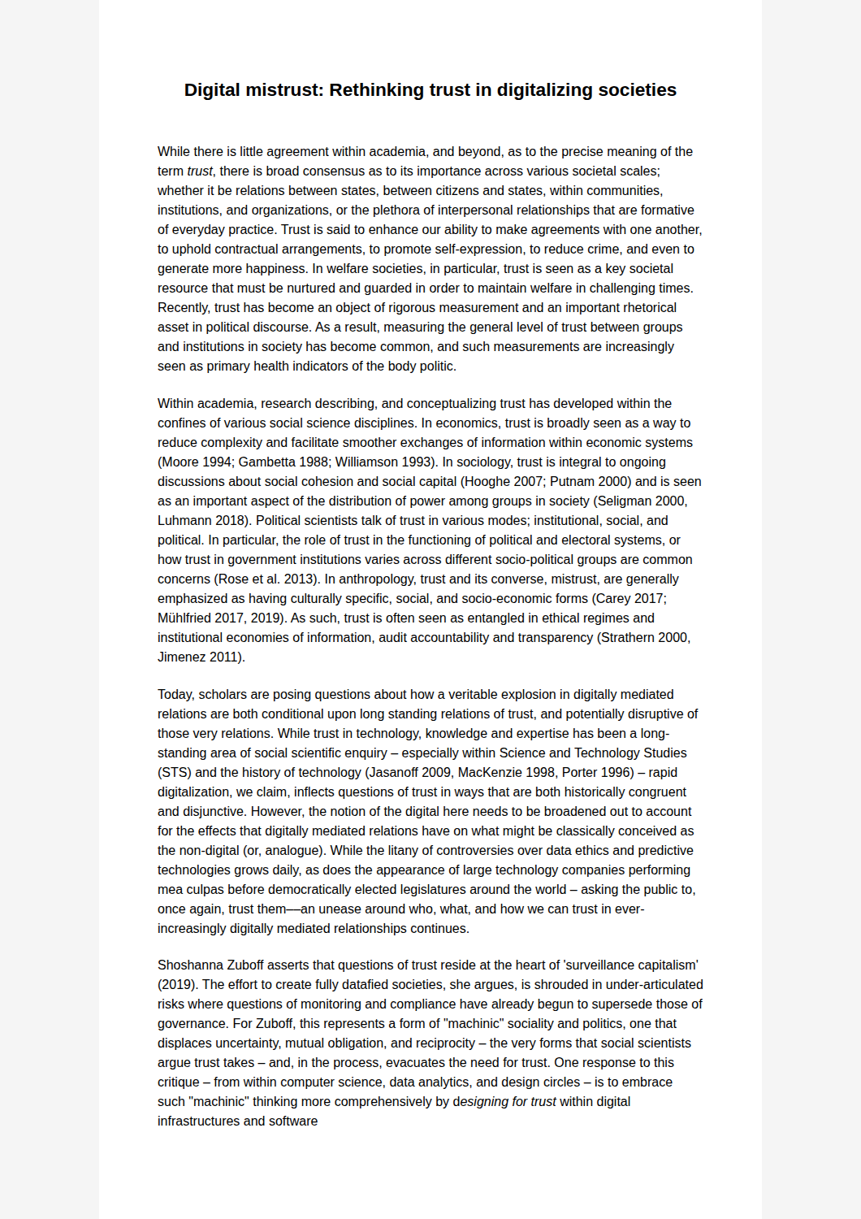Digital mistrust: Rethinking trust in digitalizing societies
While there is little agreement within academia, and beyond, as to the precise meaning of the term trust, there is broad consensus as to its importance across various societal scales; whether it be relations between states, between citizens and states, within communities, institutions, and organizations, or the plethora of interpersonal relationships that are formative of everyday practice. Trust is said to enhance our ability to make agreements with one another, to uphold contractual arrangements, to promote self-expression, to reduce crime, and even to generate more happiness. In welfare societies, in particular, trust is seen as a key societal resource that must be nurtured and guarded in order to maintain welfare in challenging times. Recently, trust has become an object of rigorous measurement and an important rhetorical asset in political discourse. As a result, measuring the general level of trust between groups and institutions in society has become common, and such measurements are increasingly seen as primary health indicators of the body politic.
Within academia, research describing, and conceptualizing trust has developed within the confines of various social science disciplines. In economics, trust is broadly seen as a way to reduce complexity and facilitate smoother exchanges of information within economic systems (Moore 1994; Gambetta 1988; Williamson 1993). In sociology, trust is integral to ongoing discussions about social cohesion and social capital (Hooghe 2007; Putnam 2000) and is seen as an important aspect of the distribution of power among groups in society (Seligman 2000, Luhmann 2018). Political scientists talk of trust in various modes; institutional, social, and political. In particular, the role of trust in the functioning of political and electoral systems, or how trust in government institutions varies across different socio-political groups are common concerns (Rose et al. 2013). In anthropology, trust and its converse, mistrust, are generally emphasized as having culturally specific, social, and socio-economic forms (Carey 2017; Mühlfried 2017, 2019). As such, trust is often seen as entangled in ethical regimes and institutional economies of information, audit accountability and transparency (Strathern 2000, Jimenez 2011).
Today, scholars are posing questions about how a veritable explosion in digitally mediated relations are both conditional upon long standing relations of trust, and potentially disruptive of those very relations. While trust in technology, knowledge and expertise has been a long-standing area of social scientific enquiry – especially within Science and Technology Studies (STS) and the history of technology (Jasanoff 2009, MacKenzie 1998, Porter 1996) – rapid digitalization, we claim, inflects questions of trust in ways that are both historically congruent and disjunctive. However, the notion of the digital here needs to be broadened out to account for the effects that digitally mediated relations have on what might be classically conceived as the non-digital (or, analogue). While the litany of controversies over data ethics and predictive technologies grows daily, as does the appearance of large technology companies performing mea culpas before democratically elected legislatures around the world – asking the public to, once again, trust them––an unease around who, what, and how we can trust in ever-increasingly digitally mediated relationships continues.
Shoshanna Zuboff asserts that questions of trust reside at the heart of 'surveillance capitalism' (2019). The effort to create fully datafied societies, she argues, is shrouded in under-articulated risks where questions of monitoring and compliance have already begun to supersede those of governance. For Zuboff, this represents a form of "machinic" sociality and politics, one that displaces uncertainty, mutual obligation, and reciprocity – the very forms that social scientists argue trust takes – and, in the process, evacuates the need for trust. One response to this critique – from within computer science, data analytics, and design circles – is to embrace such "machinic" thinking more comprehensively by designing for trust within digital infrastructures and software